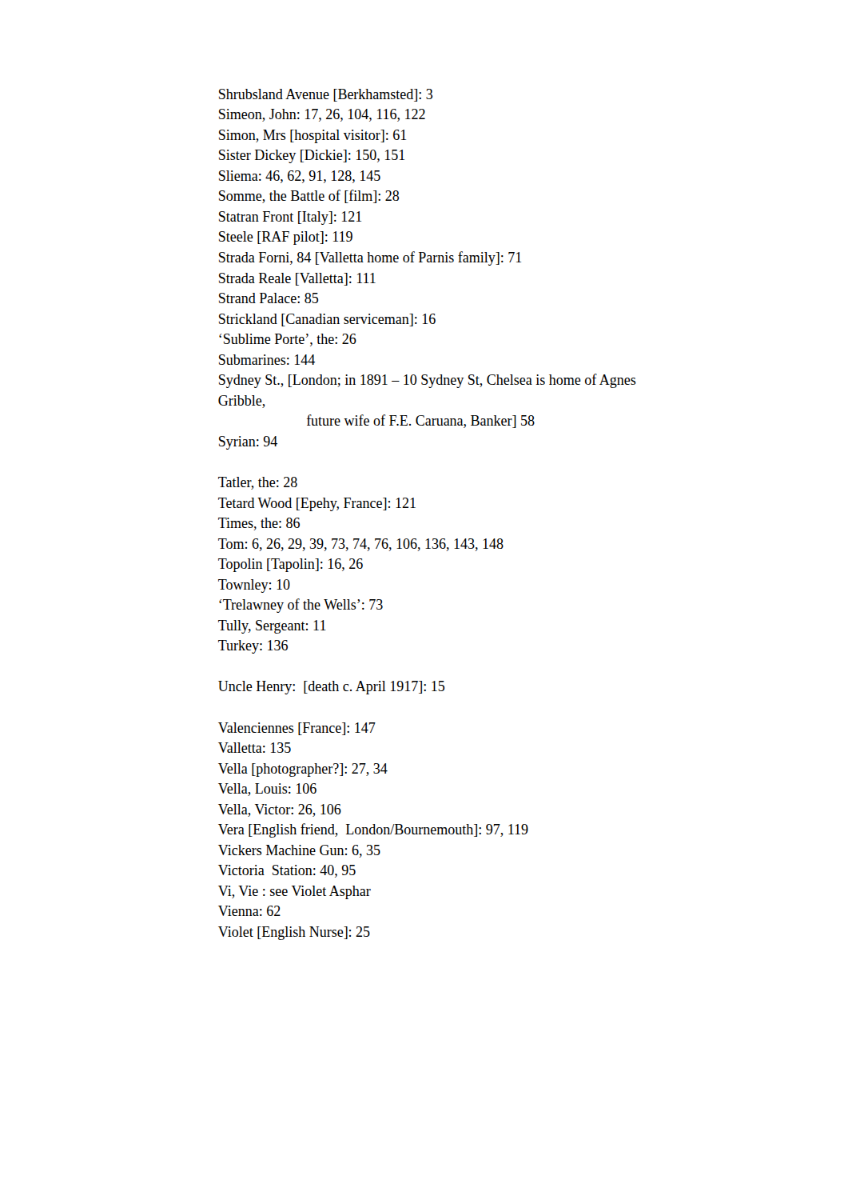Shrubsland Avenue [Berkhamsted]: 3
Simeon, John: 17, 26, 104, 116, 122
Simon, Mrs [hospital visitor]: 61
Sister Dickey [Dickie]: 150, 151
Sliema: 46, 62, 91, 128, 145
Somme, the Battle of [film]: 28
Statran Front [Italy]: 121
Steele [RAF pilot]: 119
Strada Forni, 84 [Valletta home of Parnis family]: 71
Strada Reale [Valletta]: 111
Strand Palace: 85
Strickland [Canadian serviceman]: 16
‘Sublime Porte’, the: 26
Submarines: 144
Sydney St., [London; in 1891 – 10 Sydney St, Chelsea is home of Agnes Gribble,future wife of F.E. Caruana, Banker] 58
Syrian: 94
Tatler, the: 28
Tetard Wood [Epehy, France]: 121
Times, the: 86
Tom: 6, 26, 29, 39, 73, 74, 76, 106, 136, 143, 148
Topolin [Tapolin]: 16, 26
Townley: 10
‘Trelawney of the Wells’: 73
Tully, Sergeant: 11
Turkey: 136
Uncle Henry: [death c. April 1917]: 15
Valenciennes [France]: 147
Valletta: 135
Vella [photographer?]: 27, 34
Vella, Louis: 106
Vella, Victor: 26, 106
Vera [English friend, London/Bournemouth]: 97, 119
Vickers Machine Gun: 6, 35
Victoria Station: 40, 95
Vi, Vie : see Violet Asphar
Vienna: 62
Violet [English Nurse]: 25